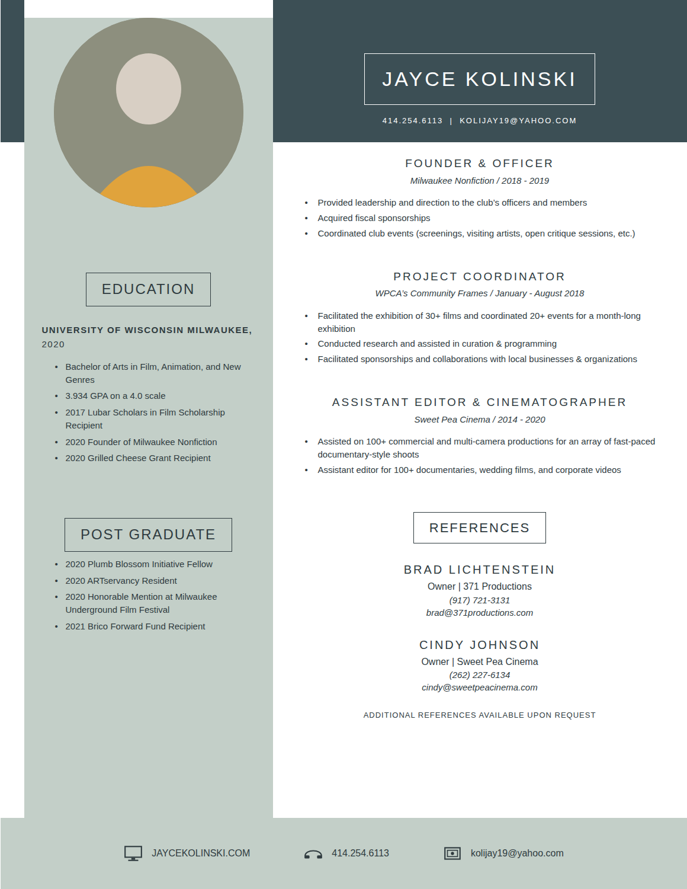EDUCATION
UNIVERSITY OF WISCONSIN MILWAUKEE, 2020
Bachelor of Arts in Film, Animation, and New Genres
3.934 GPA on a 4.0 scale
2017 Lubar Scholars in Film Scholarship Recipient
2020 Founder of Milwaukee Nonfiction
2020 Grilled Cheese Grant Recipient
POST GRADUATE
2020 Plumb Blossom Initiative Fellow
2020 ARTservancy Resident
2020 Honorable Mention at Milwaukee Underground Film Festival
2021 Brico Forward Fund Recipient
JAYCE KOLINSKI
414.254.6113 | KOLIJAY19@YAHOO.COM
FOUNDER & OFFICER
Milwaukee Nonfiction / 2018 - 2019
Provided leadership and direction to the club’s officers and members
Acquired fiscal sponsorships
Coordinated club events (screenings, visiting artists, open critique sessions, etc.)
PROJECT COORDINATOR
WPCA’s Community Frames / January - August 2018
Facilitated the exhibition of 30+ films and coordinated 20+ events for a month-long exhibition
Conducted research and assisted in curation & programming
Facilitated sponsorships and collaborations with local businesses & organizations
ASSISTANT EDITOR & CINEMATOGRAPHER
Sweet Pea Cinema / 2014 - 2020
Assisted on 100+ commercial and multi-camera productions for an array of fast-paced documentary-style shoots
Assistant editor for 100+ documentaries, wedding films, and corporate videos
REFERENCES
BRAD LICHTENSTEIN
Owner | 371 Productions
(917) 721-3131
brad@371productions.com
CINDY JOHNSON
Owner | Sweet Pea Cinema
(262) 227-6134
cindy@sweetpeacinema.com
ADDITIONAL REFERENCES AVAILABLE UPON REQUEST
JAYCEKOLINSKI.COM
414.254.6113
kolijay19@yahoo.com